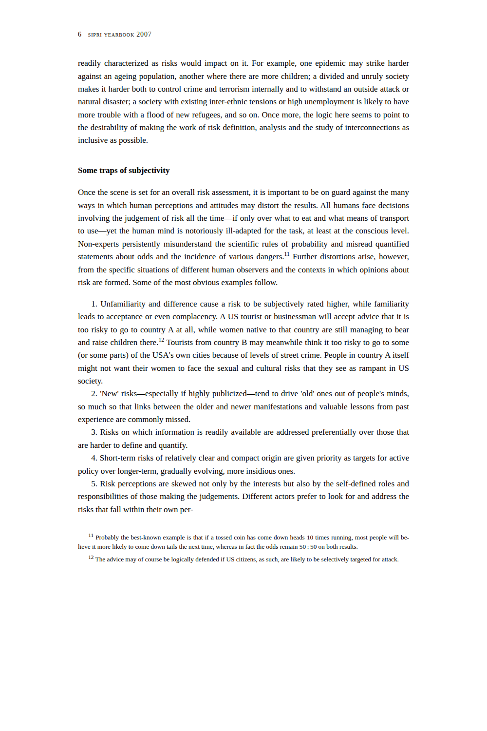6 sipri yearbook 2007
readily characterized as risks would impact on it. For example, one epidemic may strike harder against an ageing population, another where there are more children; a divided and unruly society makes it harder both to control crime and terrorism internally and to withstand an outside attack or natural disaster; a society with existing inter-ethnic tensions or high unemployment is likely to have more trouble with a flood of new refugees, and so on. Once more, the logic here seems to point to the desirability of making the work of risk definition, analysis and the study of interconnections as inclusive as possible.
Some traps of subjectivity
Once the scene is set for an overall risk assessment, it is important to be on guard against the many ways in which human perceptions and attitudes may distort the results. All humans face decisions involving the judgement of risk all the time—if only over what to eat and what means of transport to use—yet the human mind is notoriously ill-adapted for the task, at least at the conscious level. Non-experts persistently misunderstand the scientific rules of probability and misread quantified statements about odds and the incidence of various dangers.11 Further distortions arise, however, from the specific situations of different human observers and the contexts in which opinions about risk are formed. Some of the most obvious examples follow.
1. Unfamiliarity and difference cause a risk to be subjectively rated higher, while familiarity leads to acceptance or even complacency. A US tourist or businessman will accept advice that it is too risky to go to country A at all, while women native to that country are still managing to bear and raise children there.12 Tourists from country B may meanwhile think it too risky to go to some (or some parts) of the USA's own cities because of levels of street crime. People in country A itself might not want their women to face the sexual and cultural risks that they see as rampant in US society.
2. 'New' risks—especially if highly publicized—tend to drive 'old' ones out of people's minds, so much so that links between the older and newer manifestations and valuable lessons from past experience are commonly missed.
3. Risks on which information is readily available are addressed preferentially over those that are harder to define and quantify.
4. Short-term risks of relatively clear and compact origin are given priority as targets for active policy over longer-term, gradually evolving, more insidious ones.
5. Risk perceptions are skewed not only by the interests but also by the self-defined roles and responsibilities of those making the judgements. Different actors prefer to look for and address the risks that fall within their own per-
11 Probably the best-known example is that if a tossed coin has come down heads 10 times running, most people will believe it more likely to come down tails the next time, whereas in fact the odds remain 50 : 50 on both results.
12 The advice may of course be logically defended if US citizens, as such, are likely to be selectively targeted for attack.